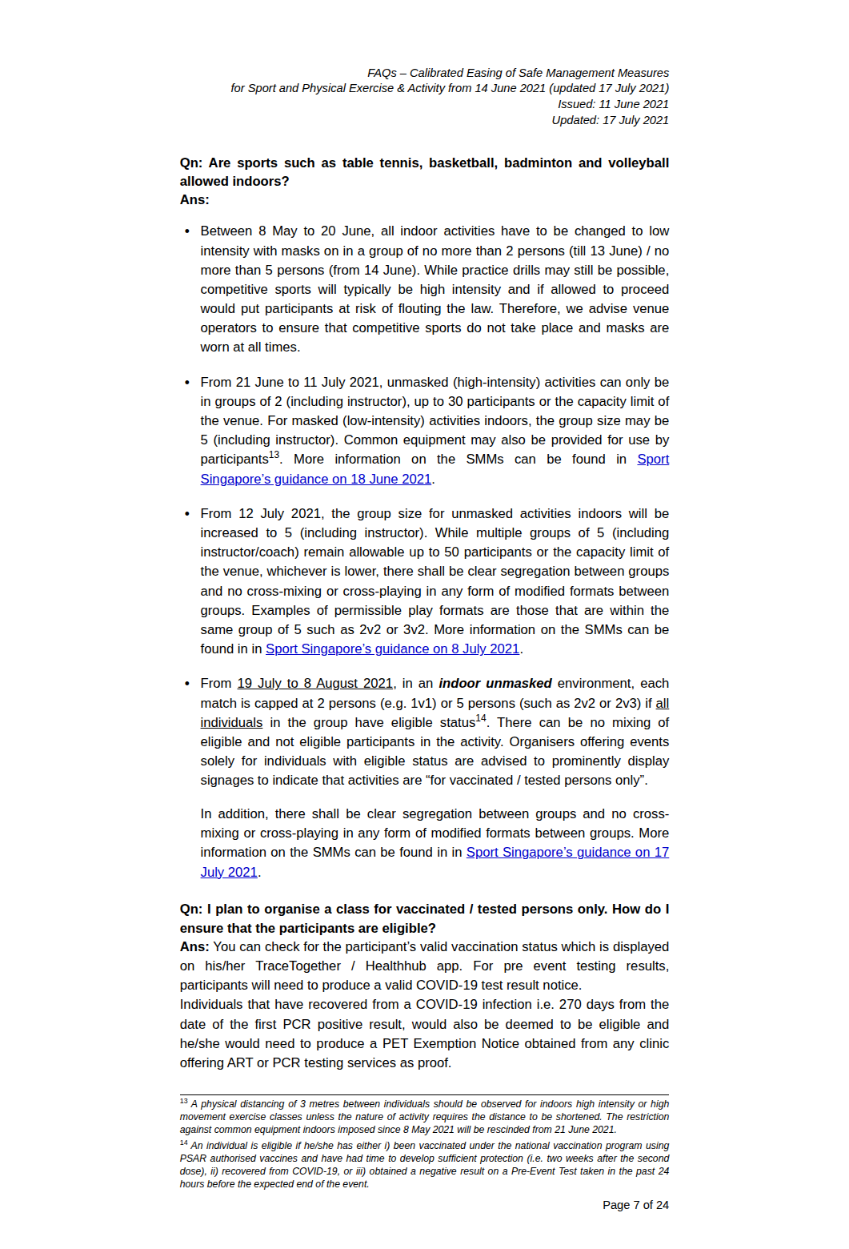FAQs – Calibrated Easing of Safe Management Measures
for Sport and Physical Exercise & Activity from 14 June 2021 (updated 17 July 2021)
Issued: 11 June 2021
Updated: 17 July 2021
Qn: Are sports such as table tennis, basketball, badminton and volleyball allowed indoors?
Ans:
Between 8 May to 20 June, all indoor activities have to be changed to low intensity with masks on in a group of no more than 2 persons (till 13 June) / no more than 5 persons (from 14 June). While practice drills may still be possible, competitive sports will typically be high intensity and if allowed to proceed would put participants at risk of flouting the law. Therefore, we advise venue operators to ensure that competitive sports do not take place and masks are worn at all times.
From 21 June to 11 July 2021, unmasked (high-intensity) activities can only be in groups of 2 (including instructor), up to 30 participants or the capacity limit of the venue. For masked (low-intensity) activities indoors, the group size may be 5 (including instructor). Common equipment may also be provided for use by participants13. More information on the SMMs can be found in Sport Singapore’s guidance on 18 June 2021.
From 12 July 2021, the group size for unmasked activities indoors will be increased to 5 (including instructor). While multiple groups of 5 (including instructor/coach) remain allowable up to 50 participants or the capacity limit of the venue, whichever is lower, there shall be clear segregation between groups and no cross-mixing or cross-playing in any form of modified formats between groups. Examples of permissible play formats are those that are within the same group of 5 such as 2v2 or 3v2. More information on the SMMs can be found in in Sport Singapore’s guidance on 8 July 2021.
From 19 July to 8 August 2021, in an indoor unmasked environment, each match is capped at 2 persons (e.g. 1v1) or 5 persons (such as 2v2 or 2v3) if all individuals in the group have eligible status14. There can be no mixing of eligible and not eligible participants in the activity. Organisers offering events solely for individuals with eligible status are advised to prominently display signages to indicate that activities are “for vaccinated / tested persons only”.
In addition, there shall be clear segregation between groups and no cross-mixing or cross-playing in any form of modified formats between groups. More information on the SMMs can be found in in Sport Singapore’s guidance on 17 July 2021.
Qn: I plan to organise a class for vaccinated / tested persons only. How do I ensure that the participants are eligible?
Ans: You can check for the participant’s valid vaccination status which is displayed on his/her TraceTogether / Healthhub app. For pre event testing results, participants will need to produce a valid COVID-19 test result notice.
Individuals that have recovered from a COVID-19 infection i.e. 270 days from the date of the first PCR positive result, would also be deemed to be eligible and he/she would need to produce a PET Exemption Notice obtained from any clinic offering ART or PCR testing services as proof.
13 A physical distancing of 3 metres between individuals should be observed for indoors high intensity or high movement exercise classes unless the nature of activity requires the distance to be shortened. The restriction against common equipment indoors imposed since 8 May 2021 will be rescinded from 21 June 2021.
14 An individual is eligible if he/she has either i) been vaccinated under the national vaccination program using PSAR authorised vaccines and have had time to develop sufficient protection (i.e. two weeks after the second dose), ii) recovered from COVID-19, or iii) obtained a negative result on a Pre-Event Test taken in the past 24 hours before the expected end of the event.
Page 7 of 24